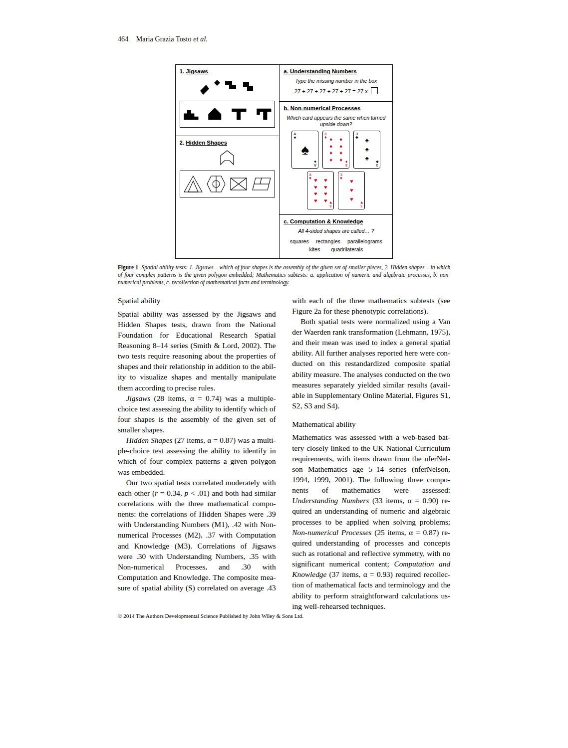464 Maria Grazia Tosto et al.
1. Jigsaws
2. Hidden Shapes
a. Understanding Numbers
Type the missing number in the box
27 + 27 + 27 + 27 + 27 = 27 x
b. Non-numerical Processes
Which card appears the same when turned upside down?
A♠
A♠
♠
8♦
8♦
♦
♦
♦
♦
♦
♦
♦
♦
3♣
3♣
♣
♣
♣
8♥
8♥
♥
♥
♥
♥
♥
♥
♥
♥
3♥
3♥
♥
♥
♥
c. Computation & Knowledge
All 4-sided shapes are called… ?
squares rectangles parallelograms
kites quadrilaterals
Figure 1 Spatial ability tests: 1. Jigsaws – which of four shapes is the assembly of the given set of smaller pieces, 2. Hidden shapes – in which of four complex patterns is the given polygon embedded; Mathematics subtests: a. application of numeric and algebraic processes, b. non-numerical problems, c. recollection of mathematical facts and terminology.
Spatial ability
Spatial ability was assessed by the Jigsaws and Hidden Shapes tests, drawn from the National Foundation for Educational Research Spatial Reasoning 8–14 series (Smith & Lord, 2002). The two tests require reasoning about the properties of shapes and their relationship in addition to the ability to visualize shapes and mentally manipulate them according to precise rules.
Jigsaws (28 items, α = 0.74) was a multiple-choice test assessing the ability to identify which of four shapes is the assembly of the given set of smaller shapes.
Hidden Shapes (27 items, α = 0.87) was a multiple-choice test assessing the ability to identify in which of four complex patterns a given polygon was embedded.
Our two spatial tests correlated moderately with each other (r = 0.34, p < .01) and both had similar correlations with the three mathematical components: the correlations of Hidden Shapes were .39 with Understanding Numbers (M1), .42 with Non-numerical Processes (M2), .37 with Computation and Knowledge (M3). Correlations of Jigsaws were .30 with Understanding Numbers, .35 with Non-numerical Processes, and .30 with Computation and Knowledge. The composite measure of spatial ability (S) correlated on average .43 with each of the three mathematics subtests (see Figure 2a for these phenotypic correlations).
Both spatial tests were normalized using a Van der Waerden rank transformation (Lehmann, 1975), and their mean was used to index a general spatial ability. All further analyses reported here were conducted on this restandardized composite spatial ability measure. The analyses conducted on the two measures separately yielded similar results (available in Supplementary Online Material, Figures S1, S2, S3 and S4).
Mathematical ability
Mathematics was assessed with a web-based battery closely linked to the UK National Curriculum requirements, with items drawn from the nferNelson Mathematics age 5–14 series (nferNelson, 1994, 1999, 2001). The following three components of mathematics were assessed: Understanding Numbers (33 items, α = 0.90) required an understanding of numeric and algebraic processes to be applied when solving problems; Non-numerical Processes (25 items, α = 0.87) required understanding of processes and concepts such as rotational and reflective symmetry, with no significant numerical content; Computation and Knowledge (37 items, α = 0.93) required recollection of mathematical facts and terminology and the ability to perform straightforward calculations using well-rehearsed techniques.
© 2014 The Authors Developmental Science Published by John Wiley & Sons Ltd.